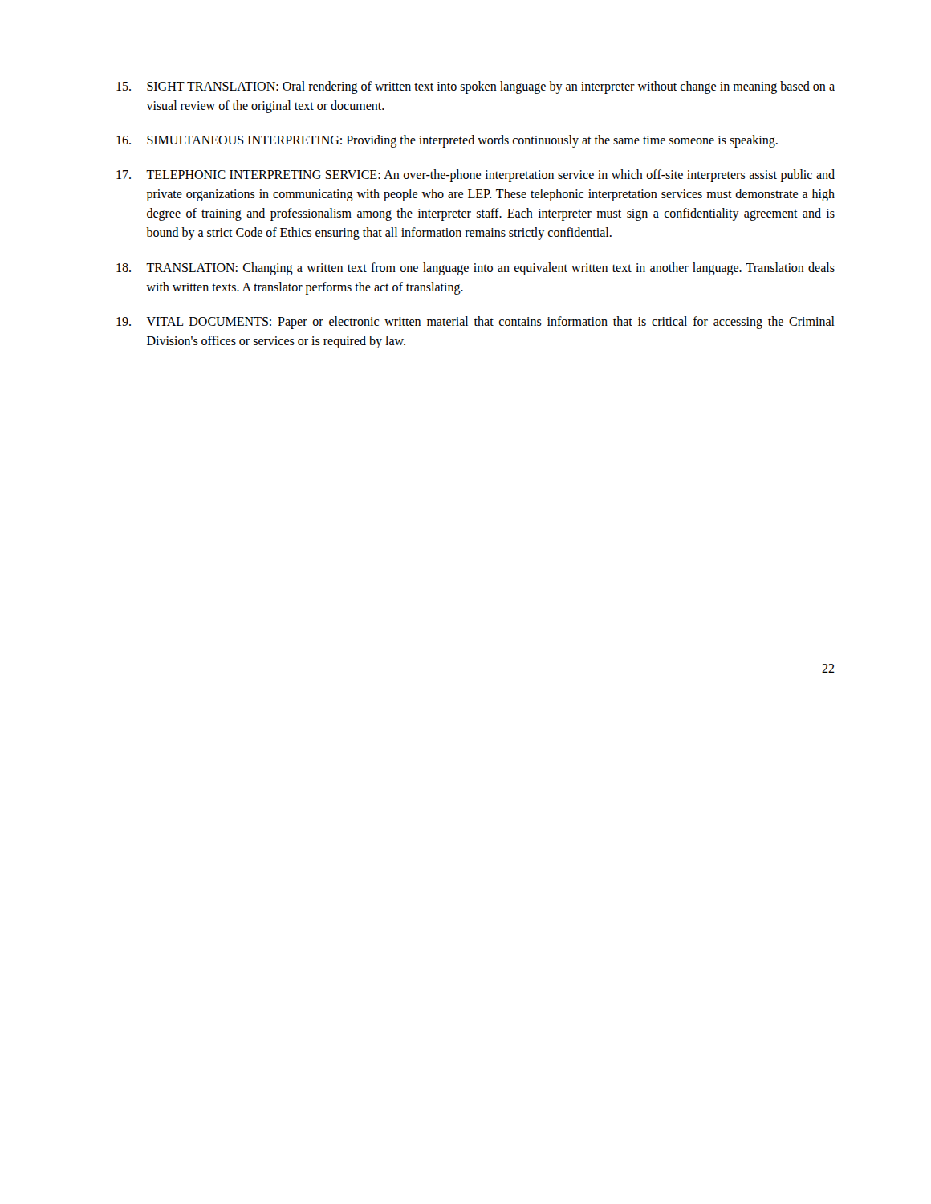SIGHT TRANSLATION: Oral rendering of written text into spoken language by an interpreter without change in meaning based on a visual review of the original text or document.
SIMULTANEOUS INTERPRETING: Providing the interpreted words continuously at the same time someone is speaking.
TELEPHONIC INTERPRETING SERVICE: An over-the-phone interpretation service in which off-site interpreters assist public and private organizations in communicating with people who are LEP. These telephonic interpretation services must demonstrate a high degree of training and professionalism among the interpreter staff. Each interpreter must sign a confidentiality agreement and is bound by a strict Code of Ethics ensuring that all information remains strictly confidential.
TRANSLATION: Changing a written text from one language into an equivalent written text in another language. Translation deals with written texts. A translator performs the act of translating.
VITAL DOCUMENTS: Paper or electronic written material that contains information that is critical for accessing the Criminal Division's offices or services or is required by law.
22